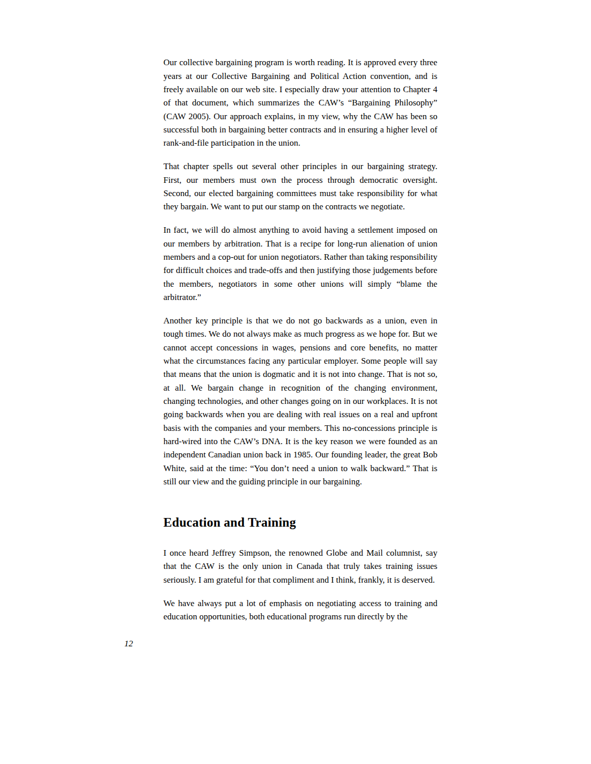Our collective bargaining program is worth reading. It is approved every three years at our Collective Bargaining and Political Action convention, and is freely available on our web site. I especially draw your attention to Chapter 4 of that document, which summarizes the CAW’s “Bargaining Philosophy” (CAW 2005). Our approach explains, in my view, why the CAW has been so successful both in bargaining better contracts and in ensuring a higher level of rank-and-file participation in the union.
That chapter spells out several other principles in our bargaining strategy. First, our members must own the process through democratic oversight. Second, our elected bargaining committees must take responsibility for what they bargain. We want to put our stamp on the contracts we negotiate.
In fact, we will do almost anything to avoid having a settlement imposed on our members by arbitration. That is a recipe for long-run alienation of union members and a cop-out for union negotiators. Rather than taking responsibility for difficult choices and trade-offs and then justifying those judgements before the members, negotiators in some other unions will simply “blame the arbitrator.”
Another key principle is that we do not go backwards as a union, even in tough times. We do not always make as much progress as we hope for. But we cannot accept concessions in wages, pensions and core benefits, no matter what the circumstances facing any particular employer. Some people will say that means that the union is dogmatic and it is not into change. That is not so, at all. We bargain change in recognition of the changing environment, changing technologies, and other changes going on in our workplaces. It is not going backwards when you are dealing with real issues on a real and upfront basis with the companies and your members. This no-concessions principle is hard-wired into the CAW’s DNA. It is the key reason we were founded as an independent Canadian union back in 1985. Our founding leader, the great Bob White, said at the time: “You don’t need a union to walk backward.” That is still our view and the guiding principle in our bargaining.
Education and Training
I once heard Jeffrey Simpson, the renowned Globe and Mail columnist, say that the CAW is the only union in Canada that truly takes training issues seriously. I am grateful for that compliment and I think, frankly, it is deserved.
We have always put a lot of emphasis on negotiating access to training and education opportunities, both educational programs run directly by the
12